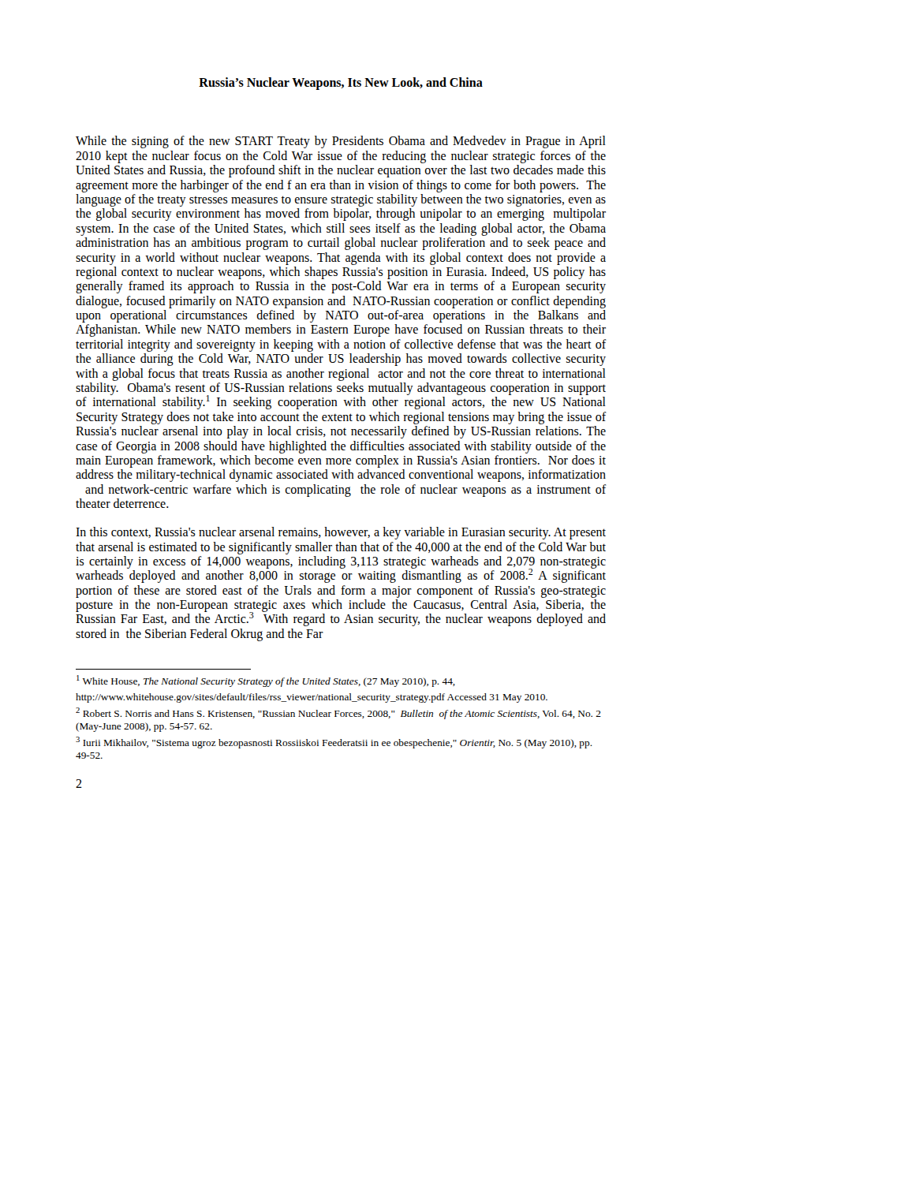Russia’s Nuclear Weapons, Its New Look, and China
While the signing of the new START Treaty by Presidents Obama and Medvedev in Prague in April 2010 kept the nuclear focus on the Cold War issue of the reducing the nuclear strategic forces of the United States and Russia, the profound shift in the nuclear equation over the last two decades made this agreement more the harbinger of the end f an era than in vision of things to come for both powers. The language of the treaty stresses measures to ensure strategic stability between the two signatories, even as the global security environment has moved from bipolar, through unipolar to an emerging multipolar system. In the case of the United States, which still sees itself as the leading global actor, the Obama administration has an ambitious program to curtail global nuclear proliferation and to seek peace and security in a world without nuclear weapons. That agenda with its global context does not provide a regional context to nuclear weapons, which shapes Russia's position in Eurasia. Indeed, US policy has generally framed its approach to Russia in the post-Cold War era in terms of a European security dialogue, focused primarily on NATO expansion and NATO-Russian cooperation or conflict depending upon operational circumstances defined by NATO out-of-area operations in the Balkans and Afghanistan. While new NATO members in Eastern Europe have focused on Russian threats to their territorial integrity and sovereignty in keeping with a notion of collective defense that was the heart of the alliance during the Cold War, NATO under US leadership has moved towards collective security with a global focus that treats Russia as another regional actor and not the core threat to international stability. Obama's resent of US-Russian relations seeks mutually advantageous cooperation in support of international stability.1 In seeking cooperation with other regional actors, the new US National Security Strategy does not take into account the extent to which regional tensions may bring the issue of Russia's nuclear arsenal into play in local crisis, not necessarily defined by US-Russian relations. The case of Georgia in 2008 should have highlighted the difficulties associated with stability outside of the main European framework, which become even more complex in Russia's Asian frontiers. Nor does it address the military-technical dynamic associated with advanced conventional weapons, informatization and network-centric warfare which is complicating the role of nuclear weapons as a instrument of theater deterrence.
In this context, Russia's nuclear arsenal remains, however, a key variable in Eurasian security. At present that arsenal is estimated to be significantly smaller than that of the 40,000 at the end of the Cold War but is certainly in excess of 14,000 weapons, including 3,113 strategic warheads and 2,079 non-strategic warheads deployed and another 8,000 in storage or waiting dismantling as of 2008.2 A significant portion of these are stored east of the Urals and form a major component of Russia's geo-strategic posture in the non-European strategic axes which include the Caucasus, Central Asia, Siberia, the Russian Far East, and the Arctic.3 With regard to Asian security, the nuclear weapons deployed and stored in the Siberian Federal Okrug and the Far
1 White House, The National Security Strategy of the United States, (27 May 2010), p. 44,
http://www.whitehouse.gov/sites/default/files/rss_viewer/national_security_strategy.pdf Accessed 31 May 2010.
2 Robert S. Norris and Hans S. Kristensen, "Russian Nuclear Forces, 2008," Bulletin of the Atomic Scientists, Vol. 64, No. 2 (May-June 2008), pp. 54-57. 62.
3 Iurii Mikhailov, "Sistema ugroz bezopasnosti Rossiiskoi Feederatsii in ee obespechenie," Orientir, No. 5 (May 2010), pp. 49-52.
2